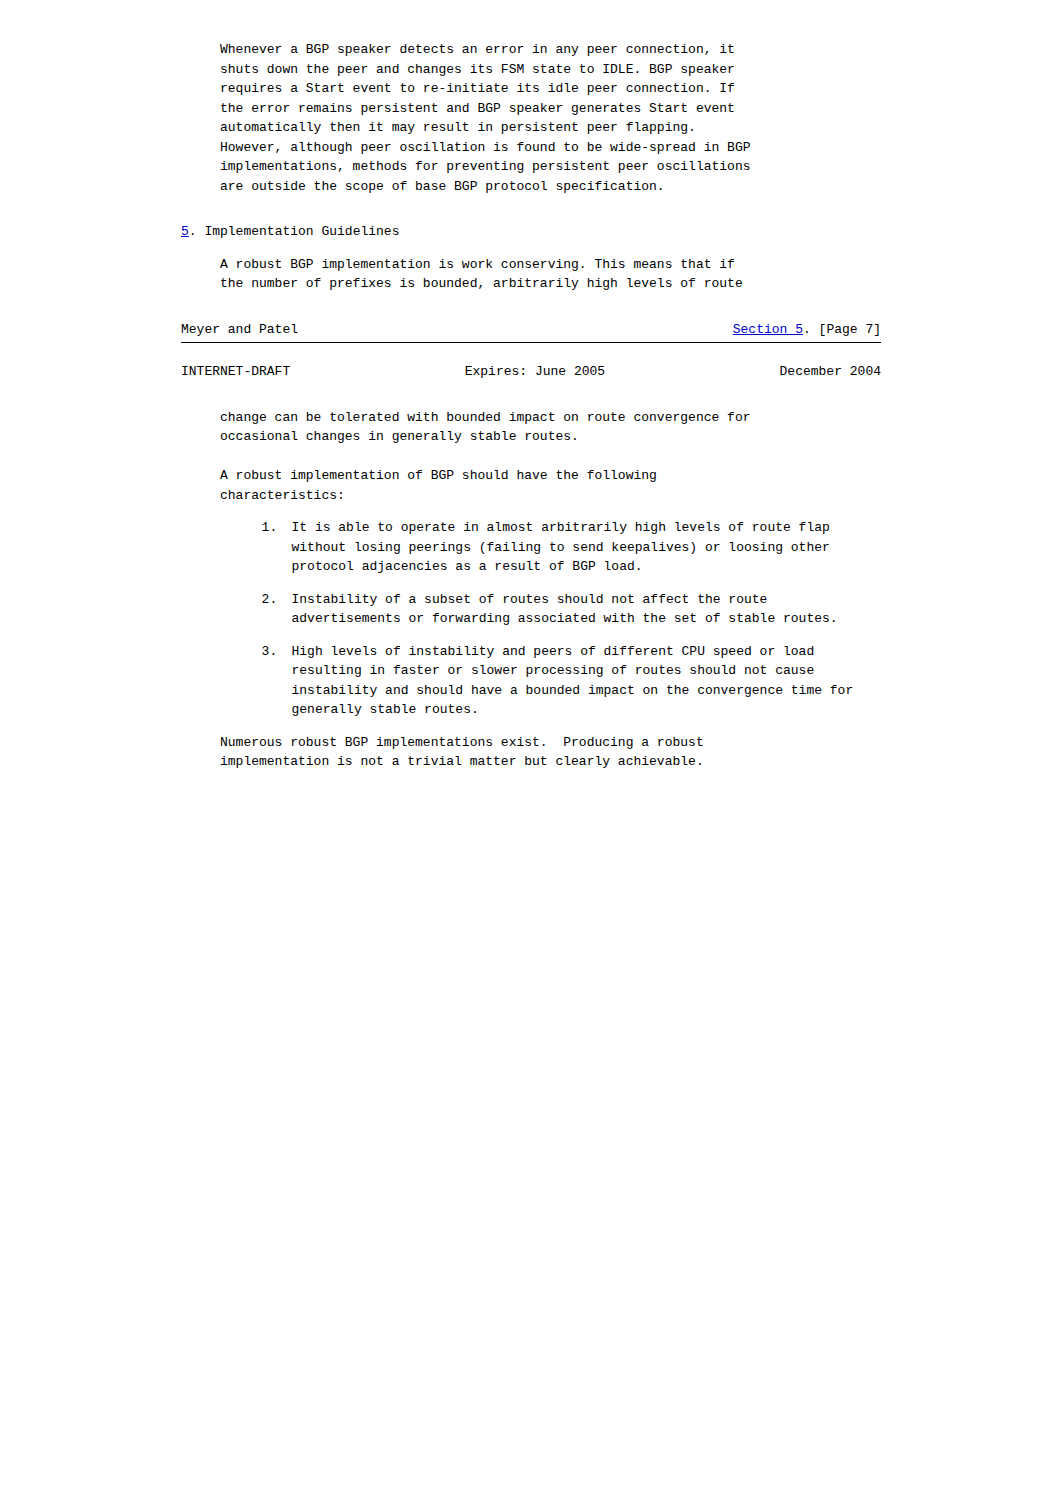Whenever a BGP speaker detects an error in any peer connection, it
shuts down the peer and changes its FSM state to IDLE. BGP speaker
requires a Start event to re-initiate its idle peer connection. If
the error remains persistent and BGP speaker generates Start event
automatically then it may result in persistent peer flapping.
However, although peer oscillation is found to be wide-spread in BGP
implementations, methods for preventing persistent peer oscillations
are outside the scope of base BGP protocol specification.
5. Implementation Guidelines
A robust BGP implementation is work conserving. This means that if
the number of prefixes is bounded, arbitrarily high levels of route
Meyer and Patel Section 5. [Page 7]
INTERNET-DRAFT Expires: June 2005 December 2004
change can be tolerated with bounded impact on route convergence for
occasional changes in generally stable routes.

A robust implementation of BGP should have the following
characteristics:
It is able to operate in almost arbitrarily high levels of route flap without losing peerings (failing to send keepalives) or loosing other protocol adjacencies as a result of BGP load.
Instability of a subset of routes should not affect the route advertisements or forwarding associated with the set of stable routes.
High levels of instability and peers of different CPU speed or load resulting in faster or slower processing of routes should not cause instability and should have a bounded impact on the convergence time for generally stable routes.
Numerous robust BGP implementations exist.  Producing a robust
implementation is not a trivial matter but clearly achievable.